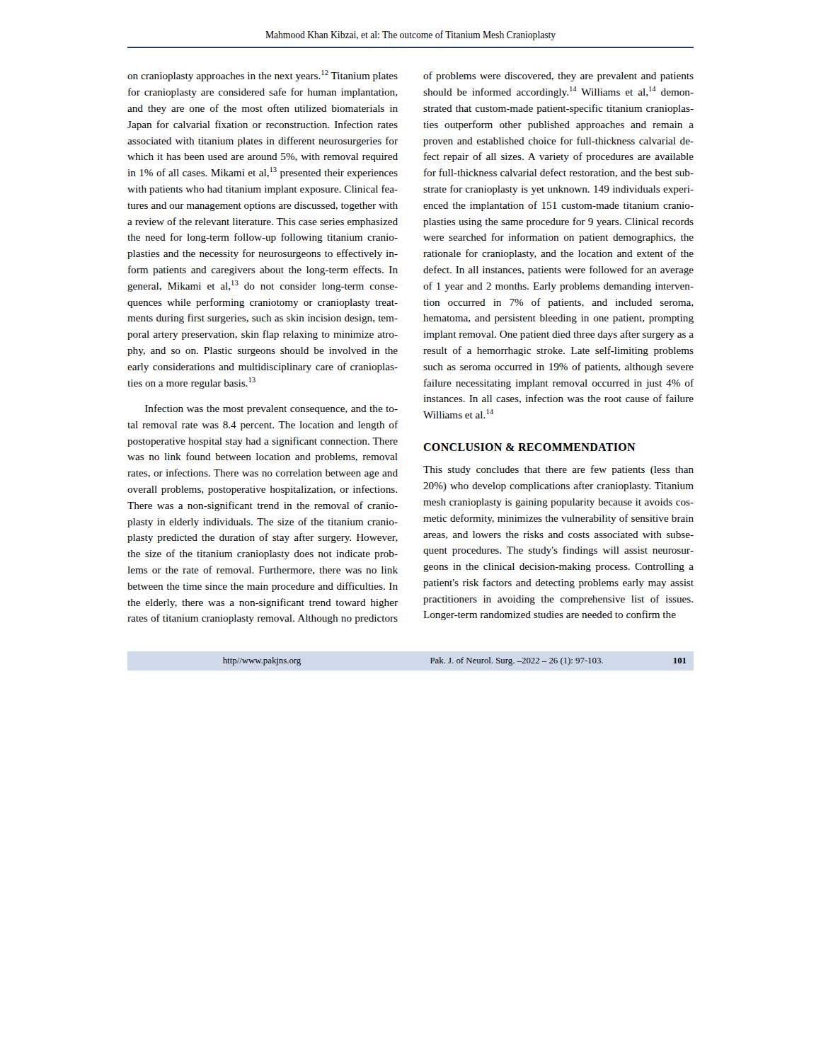Mahmood Khan Kibzai, et al: The outcome of Titanium Mesh Cranioplasty
on cranioplasty approaches in the next years.12 Titanium plates for cranioplasty are considered safe for human implantation, and they are one of the most often utilized biomaterials in Japan for calvarial fixation or reconstruction. Infection rates associated with titanium plates in different neurosurgeries for which it has been used are around 5%, with removal required in 1% of all cases. Mikami et al,13 presented their experiences with patients who had titanium implant exposure. Clinical features and our management options are discussed, together with a review of the relevant literature. This case series emphasized the need for long-term follow-up following titanium cranioplasties and the necessity for neurosurgeons to effectively inform patients and caregivers about the long-term effects. In general, Mikami et al,13 do not consider long-term consequences while performing craniotomy or cranioplasty treatments during first surgeries, such as skin incision design, temporal artery preservation, skin flap relaxing to minimize atrophy, and so on. Plastic surgeons should be involved in the early considerations and multidisciplinary care of cranioplasties on a more regular basis.13
Infection was the most prevalent consequence, and the total removal rate was 8.4 percent. The location and length of postoperative hospital stay had a significant connection. There was no link found between location and problems, removal rates, or infections. There was no correlation between age and overall problems, postoperative hospitalization, or infections. There was a non-significant trend in the removal of cranioplasty in elderly individuals. The size of the titanium cranioplasty predicted the duration of stay after surgery. However, the size of the titanium cranioplasty does not indicate problems or the rate of removal. Furthermore, there was no link between the time since the main procedure and difficulties. In the elderly, there was a non-significant trend toward higher rates of titanium cranioplasty removal. Although no predictors of problems were discovered, they are prevalent and patients should be informed accordingly.14 Williams et al,14 demonstrated that custom-made patient-specific titanium cranioplasties outperform other published approaches and remain a proven and established choice for full-thickness calvarial defect repair of all sizes. A variety of procedures are available for full-thickness calvarial defect restoration, and the best substrate for cranioplasty is yet unknown. 149 individuals experienced the implantation of 151 custom-made titanium cranioplasties using the same procedure for 9 years. Clinical records were searched for information on patient demographics, the rationale for cranioplasty, and the location and extent of the defect. In all instances, patients were followed for an average of 1 year and 2 months. Early problems demanding intervention occurred in 7% of patients, and included seroma, hematoma, and persistent bleeding in one patient, prompting implant removal. One patient died three days after surgery as a result of a hemorrhagic stroke. Late self-limiting problems such as seroma occurred in 19% of patients, although severe failure necessitating implant removal occurred in just 4% of instances. In all cases, infection was the root cause of failure Williams et al.14
Conclusion & Recommendation
This study concludes that there are few patients (less than 20%) who develop complications after cranioplasty. Titanium mesh cranioplasty is gaining popularity because it avoids cosmetic deformity, minimizes the vulnerability of sensitive brain areas, and lowers the risks and costs associated with subsequent procedures. The study's findings will assist neurosurgeons in the clinical decision-making process. Controlling a patient's risk factors and detecting problems early may assist practitioners in avoiding the comprehensive list of issues. Longer-term randomized studies are needed to confirm the
http//www.pakjns.org Pak. J. of Neurol. Surg. –2022 – 26 (1): 97-103. 101